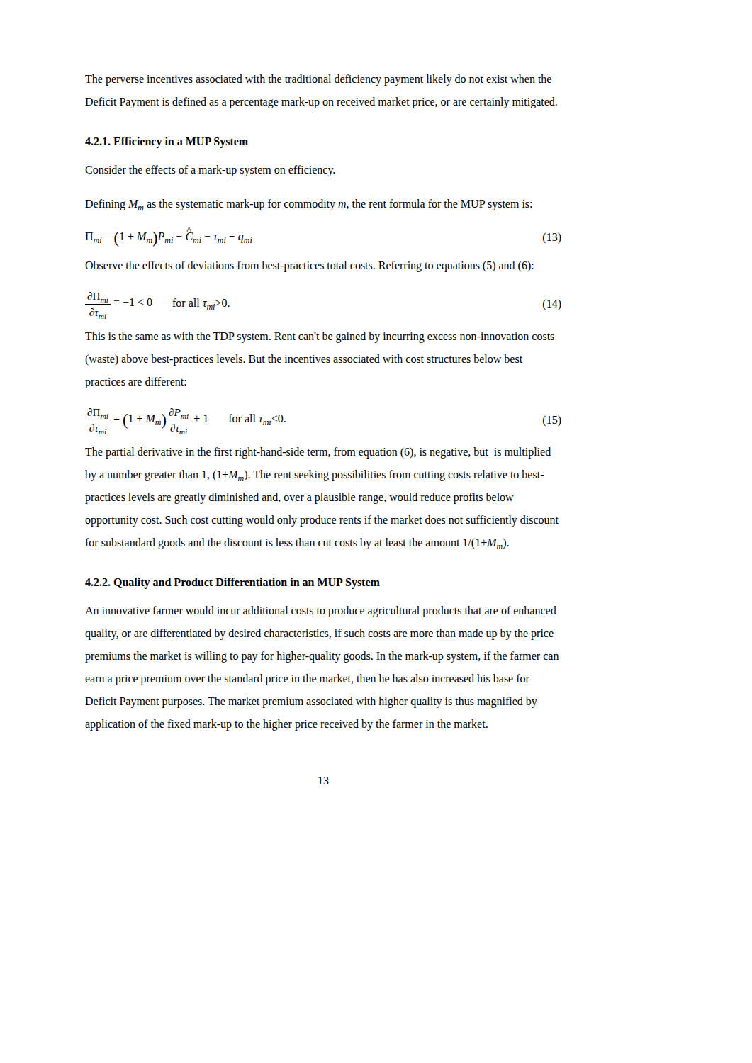The perverse incentives associated with the traditional deficiency payment likely do not exist when the Deficit Payment is defined as a percentage mark-up on received market price, or are certainly mitigated.
4.2.1. Efficiency in a MUP System
Consider the effects of a mark-up system on efficiency.
Defining Mm as the systematic mark-up for commodity m, the rent formula for the MUP system is:
Πmi = (1 + Mm) Pmi − ^C mi − τmi − qmi
(13)
Observe the effects of deviations from best-practices total costs. Referring to equations (5) and (6):
∂Πmi∂τmi = −1 < 0 for all τmi>0.
(14)
This is the same as with the TDP system. Rent can't be gained by incurring excess non-innovation costs (waste) above best-practices levels. But the incentives associated with cost structures below best practices are different:
∂Πmi∂τmi = (1 + Mm)∂Pmi∂τmi + 1 for all τmi<0.
(15)
The partial derivative in the first right-hand-side term, from equation (6), is negative, but is multiplied by a number greater than 1, (1+Mm). The rent seeking possibilities from cutting costs relative to best-practices levels are greatly diminished and, over a plausible range, would reduce profits below opportunity cost. Such cost cutting would only produce rents if the market does not sufficiently discount for substandard goods and the discount is less than cut costs by at least the amount 1/(1+Mm).
4.2.2. Quality and Product Differentiation in an MUP System
An innovative farmer would incur additional costs to produce agricultural products that are of enhanced quality, or are differentiated by desired characteristics, if such costs are more than made up by the price premiums the market is willing to pay for higher-quality goods. In the mark-up system, if the farmer can earn a price premium over the standard price in the market, then he has also increased his base for Deficit Payment purposes. The market premium associated with higher quality is thus magnified by application of the fixed mark-up to the higher price received by the farmer in the market.
13